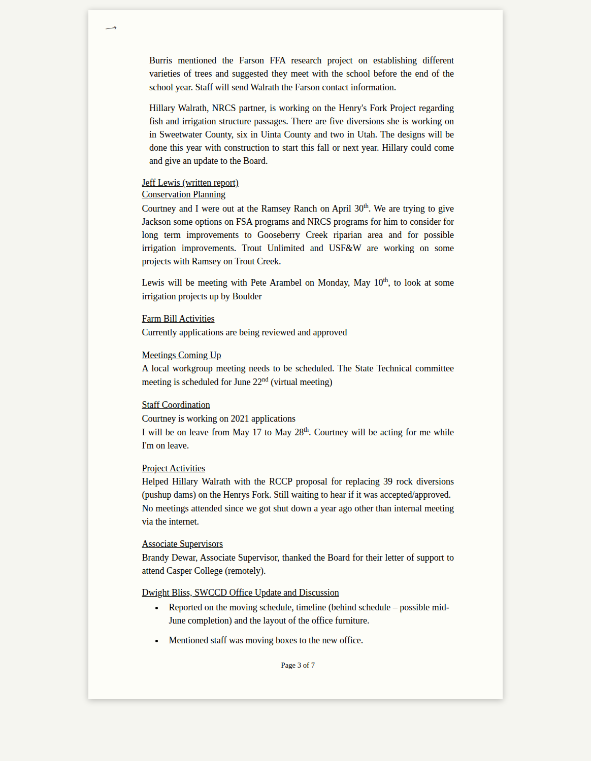—›
Burris mentioned the Farson FFA research project on establishing different varieties of trees and suggested they meet with the school before the end of the school year. Staff will send Walrath the Farson contact information.
Hillary Walrath, NRCS partner, is working on the Henry's Fork Project regarding fish and irrigation structure passages. There are five diversions she is working on in Sweetwater County, six in Uinta County and two in Utah. The designs will be done this year with construction to start this fall or next year. Hillary could come and give an update to the Board.
Jeff Lewis (written report)
Conservation Planning
Courtney and I were out at the Ramsey Ranch on April 30th. We are trying to give Jackson some options on FSA programs and NRCS programs for him to consider for long term improvements to Gooseberry Creek riparian area and for possible irrigation improvements. Trout Unlimited and USF&W are working on some projects with Ramsey on Trout Creek.
Lewis will be meeting with Pete Arambel on Monday, May 10th, to look at some irrigation projects up by Boulder
Farm Bill Activities
Currently applications are being reviewed and approved
Meetings Coming Up
A local workgroup meeting needs to be scheduled. The State Technical committee meeting is scheduled for June 22nd (virtual meeting)
Staff Coordination
Courtney is working on 2021 applications
I will be on leave from May 17 to May 28th. Courtney will be acting for me while I'm on leave.
Project Activities
Helped Hillary Walrath with the RCCP proposal for replacing 39 rock diversions (pushup dams) on the Henrys Fork. Still waiting to hear if it was accepted/approved.
No meetings attended since we got shut down a year ago other than internal meeting via the internet.
Associate Supervisors
Brandy Dewar, Associate Supervisor, thanked the Board for their letter of support to attend Casper College (remotely).
Dwight Bliss, SWCCD Office Update and Discussion
Reported on the moving schedule, timeline (behind schedule – possible mid-June completion) and the layout of the office furniture.
Mentioned staff was moving boxes to the new office.
Page 3 of 7